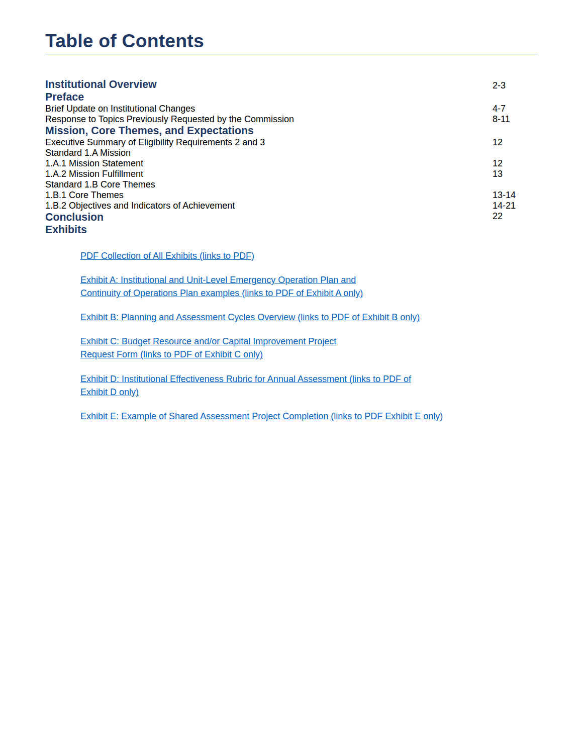Table of Contents
| Institutional Overview | 2-3 |
| Preface | |
| Brief Update on Institutional Changes | 4-7 |
| Response to Topics Previously Requested by the Commission | 8-11 |
| Mission, Core Themes, and Expectations | |
| Executive Summary of Eligibility Requirements 2 and 3 | 12 |
| Standard 1.A Mission | |
| 1.A.1 Mission Statement | 12 |
| 1.A.2 Mission Fulfillment | 13 |
| Standard 1.B Core Themes | |
| 1.B.1 Core Themes | 13-14 |
| 1.B.2 Objectives and Indicators of Achievement | 14-21 |
| Conclusion | 22 |
| Exhibits | |
PDF Collection of All Exhibits (links to PDF)
Exhibit A: Institutional and Unit-Level Emergency Operation Plan and
Continuity of Operations Plan examples (links to PDF of Exhibit A only)
Exhibit B: Planning and Assessment Cycles Overview (links to PDF of Exhibit B only)
Exhibit C: Budget Resource and/or Capital Improvement Project
Request Form (links to PDF of Exhibit C only)
Exhibit D: Institutional Effectiveness Rubric for Annual Assessment (links to PDF of
Exhibit D only)
Exhibit E: Example of Shared Assessment Project Completion (links to PDF Exhibit E only)